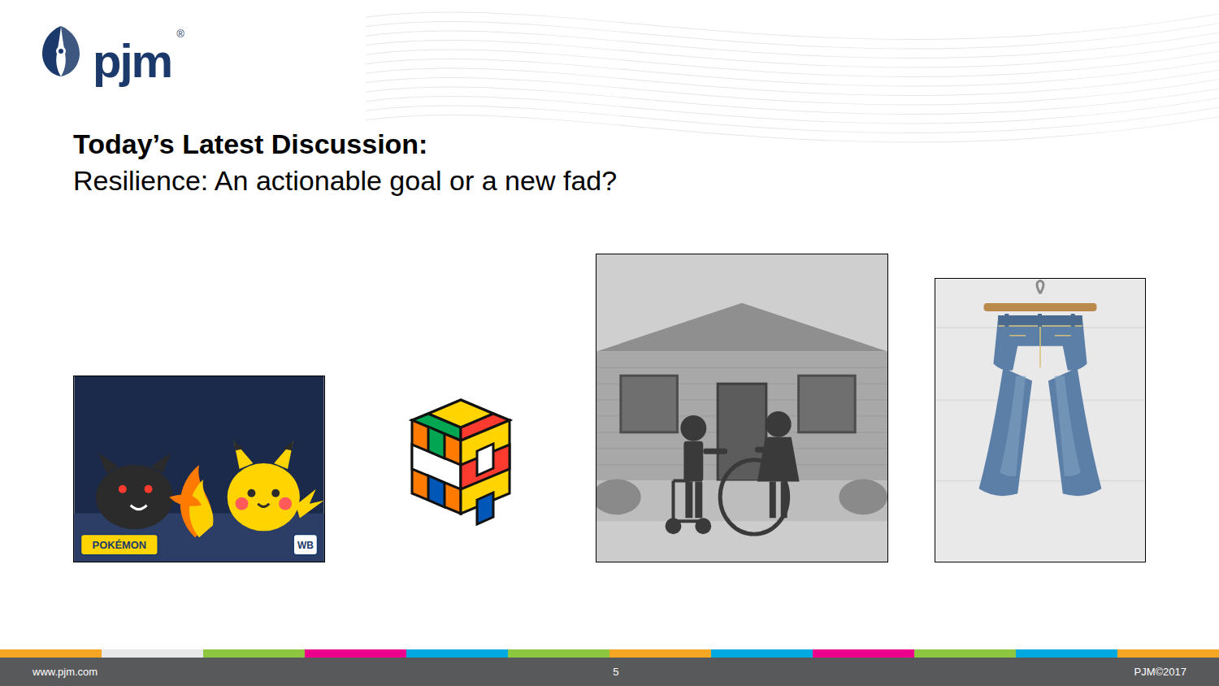pjm®
Today’s Latest Discussion:
Resilience: An actionable goal or a new fad?
POKÉMON WB
www.pjm.com 5 PJM©2017